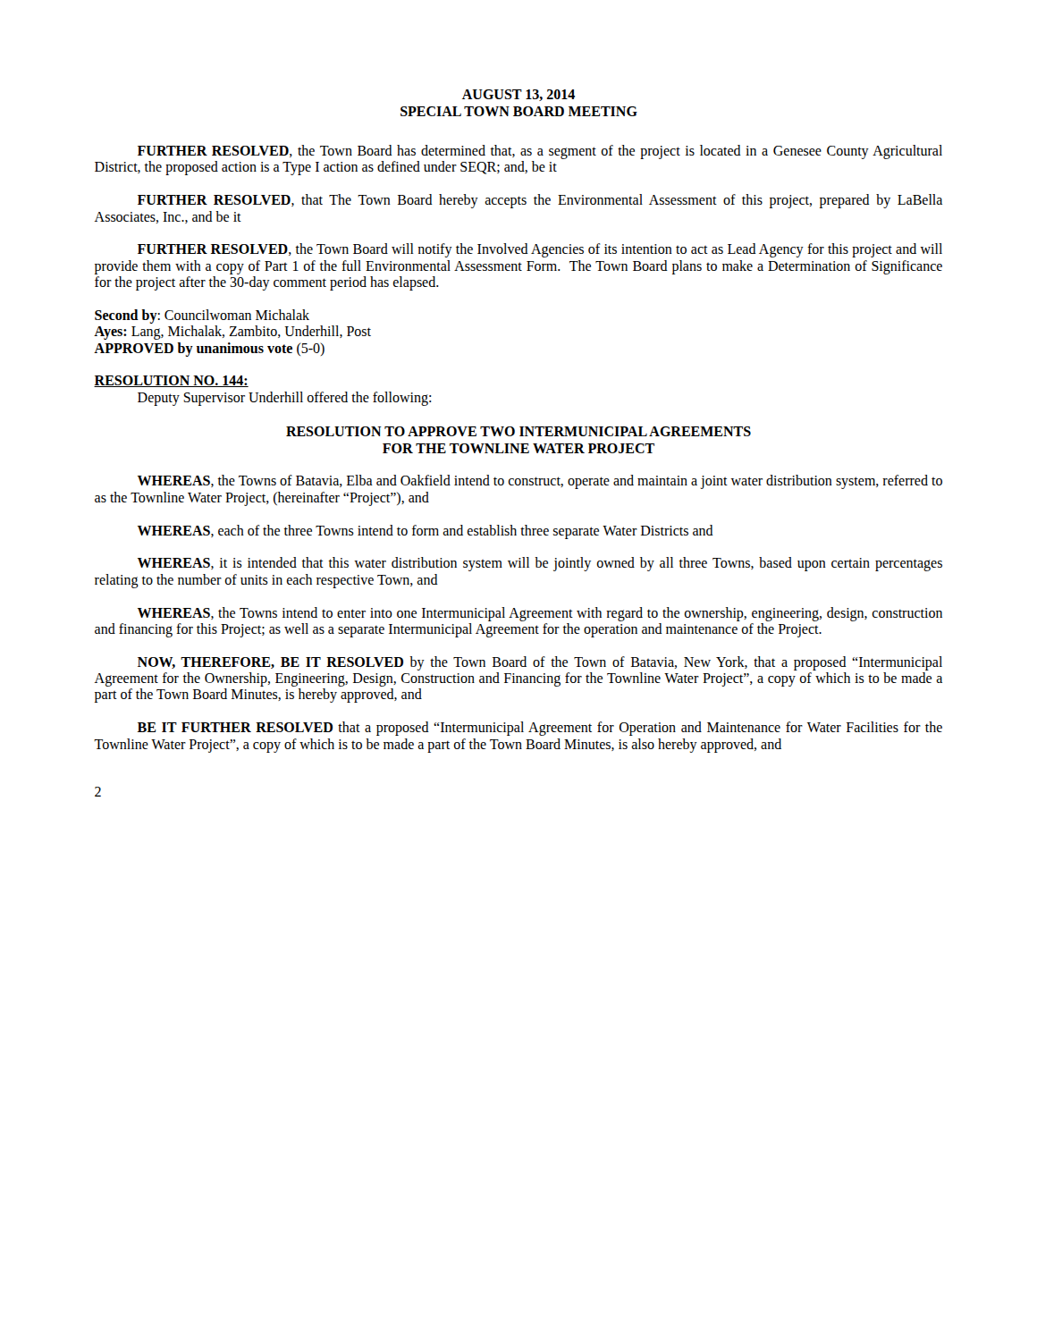AUGUST 13, 2014
SPECIAL TOWN BOARD MEETING
FURTHER RESOLVED, the Town Board has determined that, as a segment of the project is located in a Genesee County Agricultural District, the proposed action is a Type I action as defined under SEQR; and, be it
FURTHER RESOLVED, that The Town Board hereby accepts the Environmental Assessment of this project, prepared by LaBella Associates, Inc., and be it
FURTHER RESOLVED, the Town Board will notify the Involved Agencies of its intention to act as Lead Agency for this project and will provide them with a copy of Part 1 of the full Environmental Assessment Form. The Town Board plans to make a Determination of Significance for the project after the 30-day comment period has elapsed.
Second by: Councilwoman Michalak
Ayes: Lang, Michalak, Zambito, Underhill, Post
APPROVED by unanimous vote (5-0)
RESOLUTION NO. 144:
Deputy Supervisor Underhill offered the following:
RESOLUTION TO APPROVE TWO INTERMUNICIPAL AGREEMENTS
FOR THE TOWNLINE WATER PROJECT
WHEREAS, the Towns of Batavia, Elba and Oakfield intend to construct, operate and maintain a joint water distribution system, referred to as the Townline Water Project, (hereinafter “Project”), and
WHEREAS, each of the three Towns intend to form and establish three separate Water Districts and
WHEREAS, it is intended that this water distribution system will be jointly owned by all three Towns, based upon certain percentages relating to the number of units in each respective Town, and
WHEREAS, the Towns intend to enter into one Intermunicipal Agreement with regard to the ownership, engineering, design, construction and financing for this Project; as well as a separate Intermunicipal Agreement for the operation and maintenance of the Project.
NOW, THEREFORE, BE IT RESOLVED by the Town Board of the Town of Batavia, New York, that a proposed “Intermunicipal Agreement for the Ownership, Engineering, Design, Construction and Financing for the Townline Water Project”, a copy of which is to be made a part of the Town Board Minutes, is hereby approved, and
BE IT FURTHER RESOLVED that a proposed “Intermunicipal Agreement for Operation and Maintenance for Water Facilities for the Townline Water Project”, a copy of which is to be made a part of the Town Board Minutes, is also hereby approved, and
2